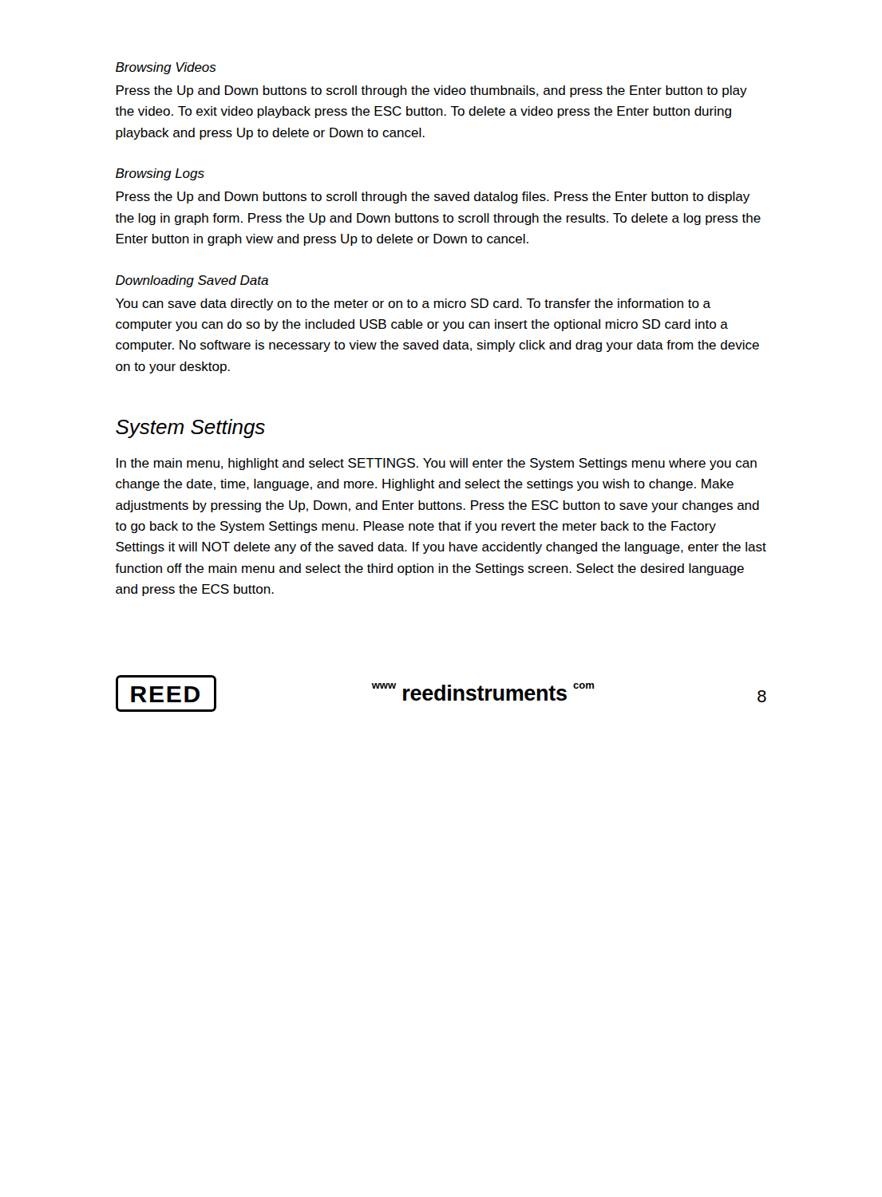Browsing Videos
Press the Up and Down buttons to scroll through the video thumbnails, and press the Enter button to play the video. To exit video playback press the ESC button. To delete a video press the Enter button during playback and press Up to delete or Down to cancel.
Browsing Logs
Press the Up and Down buttons to scroll through the saved datalog files. Press the Enter button to display the log in graph form. Press the Up and Down buttons to scroll through the results. To delete a log press the Enter button in graph view and press Up to delete or Down to cancel.
Downloading Saved Data
You can save data directly on to the meter or on to a micro SD card. To transfer the information to a computer you can do so by the included USB cable or you can insert the optional micro SD card into a computer. No software is necessary to view the saved data, simply click and drag your data from the device on to your desktop.
System Settings
In the main menu, highlight and select SETTINGS. You will enter the System Settings menu where you can change the date, time, language, and more. Highlight and select the settings you wish to change. Make adjustments by pressing the Up, Down, and Enter buttons. Press the ESC button to save your changes and to go back to the System Settings menu. Please note that if you revert the meter back to the Factory Settings it will NOT delete any of the saved data. If you have accidently changed the language, enter the last function off the main menu and select the third option in the Settings screen. Select the desired language and press the ECS button.
REED www reedinstruments com 8